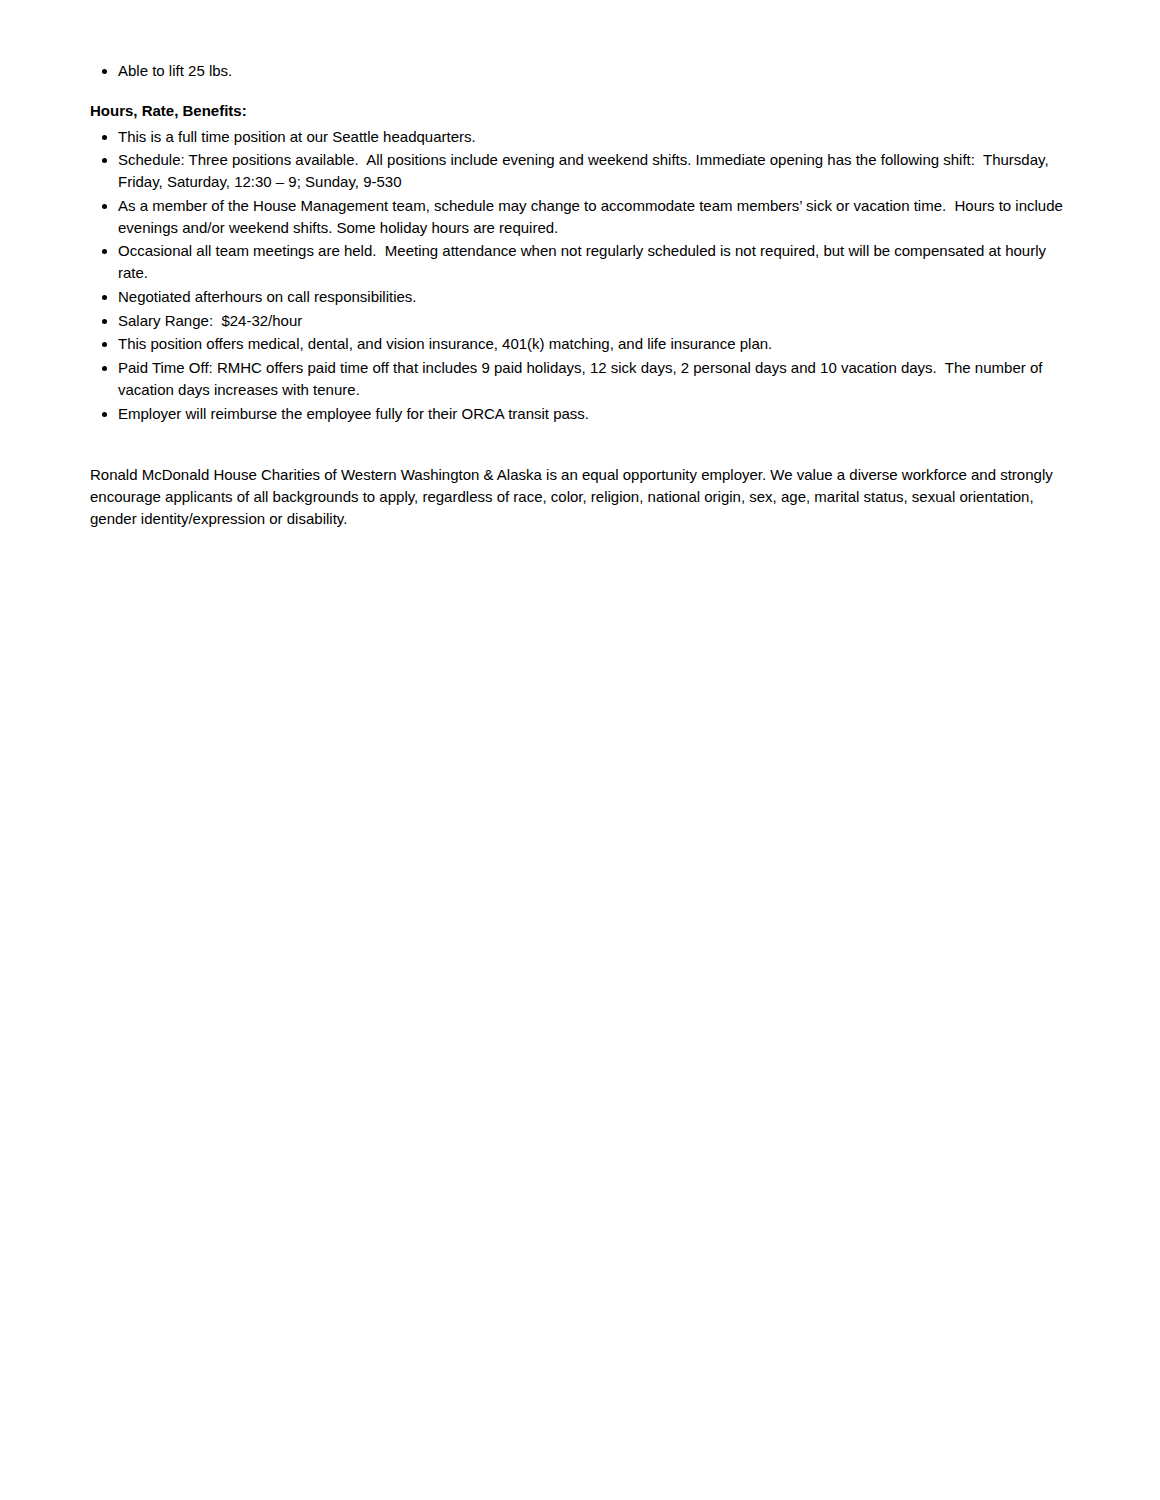Able to lift 25 lbs.
Hours, Rate, Benefits:
This is a full time position at our Seattle headquarters.
Schedule: Three positions available. All positions include evening and weekend shifts. Immediate opening has the following shift: Thursday, Friday, Saturday, 12:30 – 9; Sunday, 9-530
As a member of the House Management team, schedule may change to accommodate team members’ sick or vacation time. Hours to include evenings and/or weekend shifts. Some holiday hours are required.
Occasional all team meetings are held. Meeting attendance when not regularly scheduled is not required, but will be compensated at hourly rate.
Negotiated afterhours on call responsibilities.
Salary Range: $24-32/hour
This position offers medical, dental, and vision insurance, 401(k) matching, and life insurance plan.
Paid Time Off: RMHC offers paid time off that includes 9 paid holidays, 12 sick days, 2 personal days and 10 vacation days. The number of vacation days increases with tenure.
Employer will reimburse the employee fully for their ORCA transit pass.
Ronald McDonald House Charities of Western Washington & Alaska is an equal opportunity employer. We value a diverse workforce and strongly encourage applicants of all backgrounds to apply, regardless of race, color, religion, national origin, sex, age, marital status, sexual orientation, gender identity/expression or disability.